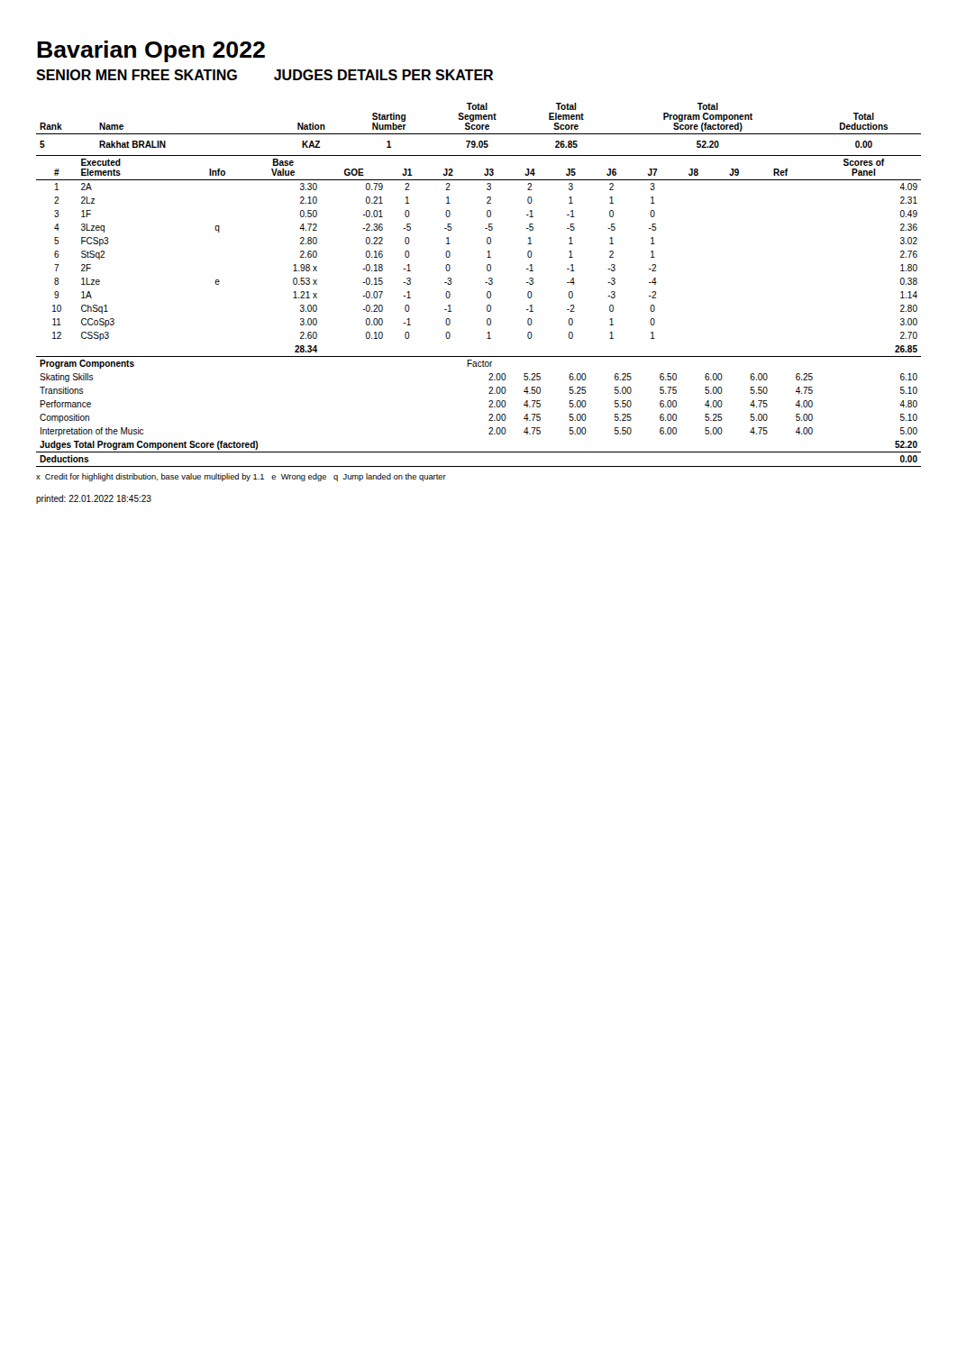Bavarian Open 2022
SENIOR MEN FREE SKATING JUDGES DETAILS PER SKATER
| Rank | Name | | | Nation | Starting Number | Total Segment Score | Total Element Score | Total Program Component Score (factored) | Total Deductions |
| --- | --- | --- | --- | --- | --- | --- | --- | --- | --- |
| 5 | Rakhat BRALIN | | | KAZ | 1 | 79.05 | 26.85 | 52.20 | 0.00 |
| # | Executed Elements | Info | Base Value | GOE | J1 | J2 | J3 | J4 | J5 | J6 | J7 | J8 | J9 | Ref | Scores of Panel |
| --- | --- | --- | --- | --- | --- | --- | --- | --- | --- | --- | --- | --- | --- | --- | --- |
| 1 | 2A | | 3.30 | 0.79 | 2 | 2 | 3 | 2 | 3 | 2 | 3 | | | | 4.09 |
| 2 | 2Lz | | 2.10 | 0.21 | 1 | 1 | 2 | 0 | 1 | 1 | 1 | | | | 2.31 |
| 3 | 1F | | 0.50 | -0.01 | 0 | 0 | 0 | -1 | -1 | 0 | 0 | | | | 0.49 |
| 4 | 3Lzeq | q | 4.72 | -2.36 | -5 | -5 | -5 | -5 | -5 | -5 | -5 | | | | 2.36 |
| 5 | FCSp3 | | 2.80 | 0.22 | 0 | 1 | 0 | 1 | 1 | 1 | 1 | | | | 3.02 |
| 6 | StSq2 | | 2.60 | 0.16 | 0 | 0 | 1 | 0 | 1 | 2 | 1 | | | | 2.76 |
| 7 | 2F | | 1.98 x | -0.18 | -1 | 0 | 0 | -1 | -1 | -3 | -2 | | | | 1.80 |
| 8 | 1Lze | e | 0.53 x | -0.15 | -3 | -3 | -3 | -3 | -4 | -3 | -4 | | | | 0.38 |
| 9 | 1A | | 1.21 x | -0.07 | -1 | 0 | 0 | 0 | 0 | -3 | -2 | | | | 1.14 |
| 10 | ChSq1 | | 3.00 | -0.20 | 0 | -1 | 0 | -1 | -2 | 0 | 0 | | | | 2.80 |
| 11 | CCoSp3 | | 3.00 | 0.00 | -1 | 0 | 0 | 0 | 0 | 1 | 0 | | | | 3.00 |
| 12 | CSSp3 | | 2.60 | 0.10 | 0 | 0 | 1 | 0 | 0 | 1 | 1 | | | | 2.70 |
| | | | 28.34 | | | | | | | | | | | | 26.85 |
| Program Components | Factor | | | | | | | | | | | |
| Skating Skills | 2.00 | 5.25 | 6.00 | 6.25 | 6.50 | 6.00 | 6.00 | 6.25 | | | | 6.10 |
| Transitions | 2.00 | 4.50 | 5.25 | 5.00 | 5.75 | 5.00 | 5.50 | 4.75 | | | | 5.10 |
| Performance | 2.00 | 4.75 | 5.00 | 5.50 | 6.00 | 4.00 | 4.75 | 4.00 | | | | 4.80 |
| Composition | 2.00 | 4.75 | 5.00 | 5.25 | 6.00 | 5.25 | 5.00 | 5.00 | | | | 5.10 |
| Interpretation of the Music | 2.00 | 4.75 | 5.00 | 5.50 | 6.00 | 5.00 | 4.75 | 4.00 | | | | 5.00 |
| Judges Total Program Component Score (factored) | | | | | | | | | | | | 52.20 |
| Deductions | | | | | | | | | | | | 0.00 |
x Credit for highlight distribution, base value multiplied by 1.1 e Wrong edge q Jump landed on the quarter
printed: 22.01.2022 18:45:23